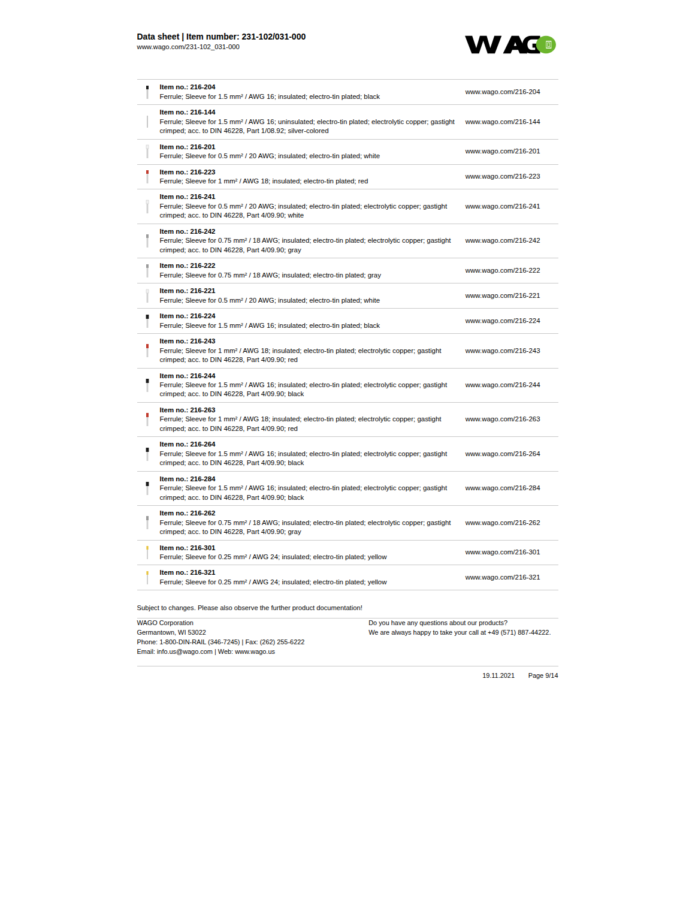Data sheet | Item number: 231-102/031-000
www.wago.com/231-102_031-000
| | Item no.: 216-204 Ferrule; Sleeve for 1.5 mm² / AWG 16; insulated; electro-tin plated; black | www.wago.com/216-204 |
| | Item no.: 216-144 Ferrule; Sleeve for 1.5 mm² / AWG 16; uninsulated; electro-tin plated; electrolytic copper; gastight crimped; acc. to DIN 46228, Part 1/08.92; silver-colored | www.wago.com/216-144 |
| | Item no.: 216-201 Ferrule; Sleeve for 0.5 mm² / 20 AWG; insulated; electro-tin plated; white | www.wago.com/216-201 |
| | Item no.: 216-223 Ferrule; Sleeve for 1 mm² / AWG 18; insulated; electro-tin plated; red | www.wago.com/216-223 |
| | Item no.: 216-241 Ferrule; Sleeve for 0.5 mm² / 20 AWG; insulated; electro-tin plated; electrolytic copper; gastight crimped; acc. to DIN 46228, Part 4/09.90; white | www.wago.com/216-241 |
| | Item no.: 216-242 Ferrule; Sleeve for 0.75 mm² / 18 AWG; insulated; electro-tin plated; electrolytic copper; gastight crimped; acc. to DIN 46228, Part 4/09.90; gray | www.wago.com/216-242 |
| | Item no.: 216-222 Ferrule; Sleeve for 0.75 mm² / 18 AWG; insulated; electro-tin plated; gray | www.wago.com/216-222 |
| | Item no.: 216-221 Ferrule; Sleeve for 0.5 mm² / 20 AWG; insulated; electro-tin plated; white | www.wago.com/216-221 |
| | Item no.: 216-224 Ferrule; Sleeve for 1.5 mm² / AWG 16; insulated; electro-tin plated; black | www.wago.com/216-224 |
| | Item no.: 216-243 Ferrule; Sleeve for 1 mm² / AWG 18; insulated; electro-tin plated; electrolytic copper; gastight crimped; acc. to DIN 46228, Part 4/09.90; red | www.wago.com/216-243 |
| | Item no.: 216-244 Ferrule; Sleeve for 1.5 mm² / AWG 16; insulated; electro-tin plated; electrolytic copper; gastight crimped; acc. to DIN 46228, Part 4/09.90; black | www.wago.com/216-244 |
| | Item no.: 216-263 Ferrule; Sleeve for 1 mm² / AWG 18; insulated; electro-tin plated; electrolytic copper; gastight crimped; acc. to DIN 46228, Part 4/09.90; red | www.wago.com/216-263 |
| | Item no.: 216-264 Ferrule; Sleeve for 1.5 mm² / AWG 16; insulated; electro-tin plated; electrolytic copper; gastight crimped; acc. to DIN 46228, Part 4/09.90; black | www.wago.com/216-264 |
| | Item no.: 216-284 Ferrule; Sleeve for 1.5 mm² / AWG 16; insulated; electro-tin plated; electrolytic copper; gastight crimped; acc. to DIN 46228, Part 4/09.90; black | www.wago.com/216-284 |
| | Item no.: 216-262 Ferrule; Sleeve for 0.75 mm² / 18 AWG; insulated; electro-tin plated; electrolytic copper; gastight crimped; acc. to DIN 46228, Part 4/09.90; gray | www.wago.com/216-262 |
| | Item no.: 216-301 Ferrule; Sleeve for 0.25 mm² / AWG 24; insulated; electro-tin plated; yellow | www.wago.com/216-301 |
| | Item no.: 216-321 Ferrule; Sleeve for 0.25 mm² / AWG 24; insulated; electro-tin plated; yellow | www.wago.com/216-321 |
Subject to changes. Please also observe the further product documentation!
WAGO Corporation
Germantown, WI 53022
Phone: 1-800-DIN-RAIL (346-7245) | Fax: (262) 255-6222
Email: info.us@wago.com | Web: www.wago.us
Do you have any questions about our products?
We are always happy to take your call at +49 (571) 887-44222.
19.11.2021 Page 9/14